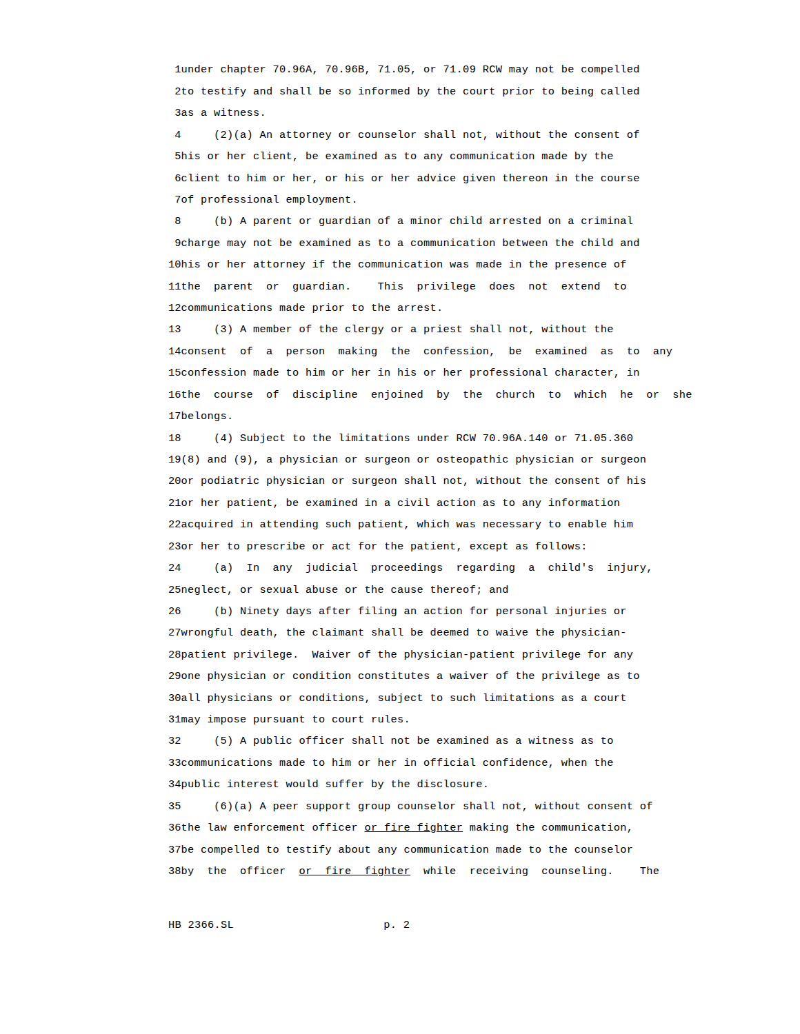| 1 | under chapter 70.96A, 70.96B, 71.05, or 71.09 RCW may not be compelled |
| 2 | to testify and shall be so informed by the court prior to being called |
| 3 | as a witness. |
| 4 | (2)(a) An attorney or counselor shall not, without the consent of |
| 5 | his or her client, be examined as to any communication made by the |
| 6 | client to him or her, or his or her advice given thereon in the course |
| 7 | of professional employment. |
| 8 | (b) A parent or guardian of a minor child arrested on a criminal |
| 9 | charge may not be examined as to a communication between the child and |
| 10 | his or her attorney if the communication was made in the presence of |
| 11 | the parent or guardian. This privilege does not extend to |
| 12 | communications made prior to the arrest. |
| 13 | (3) A member of the clergy or a priest shall not, without the |
| 14 | consent of a person making the confession, be examined as to any |
| 15 | confession made to him or her in his or her professional character, in |
| 16 | the course of discipline enjoined by the church to which he or she |
| 17 | belongs. |
| 18 | (4) Subject to the limitations under RCW 70.96A.140 or 71.05.360 |
| 19 | (8) and (9), a physician or surgeon or osteopathic physician or surgeon |
| 20 | or podiatric physician or surgeon shall not, without the consent of his |
| 21 | or her patient, be examined in a civil action as to any information |
| 22 | acquired in attending such patient, which was necessary to enable him |
| 23 | or her to prescribe or act for the patient, except as follows: |
| 24 | (a) In any judicial proceedings regarding a child's injury, |
| 25 | neglect, or sexual abuse or the cause thereof; and |
| 26 | (b) Ninety days after filing an action for personal injuries or |
| 27 | wrongful death, the claimant shall be deemed to waive the physician- |
| 28 | patient privilege. Waiver of the physician-patient privilege for any |
| 29 | one physician or condition constitutes a waiver of the privilege as to |
| 30 | all physicians or conditions, subject to such limitations as a court |
| 31 | may impose pursuant to court rules. |
| 32 | (5) A public officer shall not be examined as a witness as to |
| 33 | communications made to him or her in official confidence, when the |
| 34 | public interest would suffer by the disclosure. |
| 35 | (6)(a) A peer support group counselor shall not, without consent of |
| 36 | the law enforcement officer or fire fighter making the communication, |
| 37 | be compelled to testify about any communication made to the counselor |
| 38 | by the officer or fire fighter while receiving counseling. The |
HB 2366.SL
p. 2